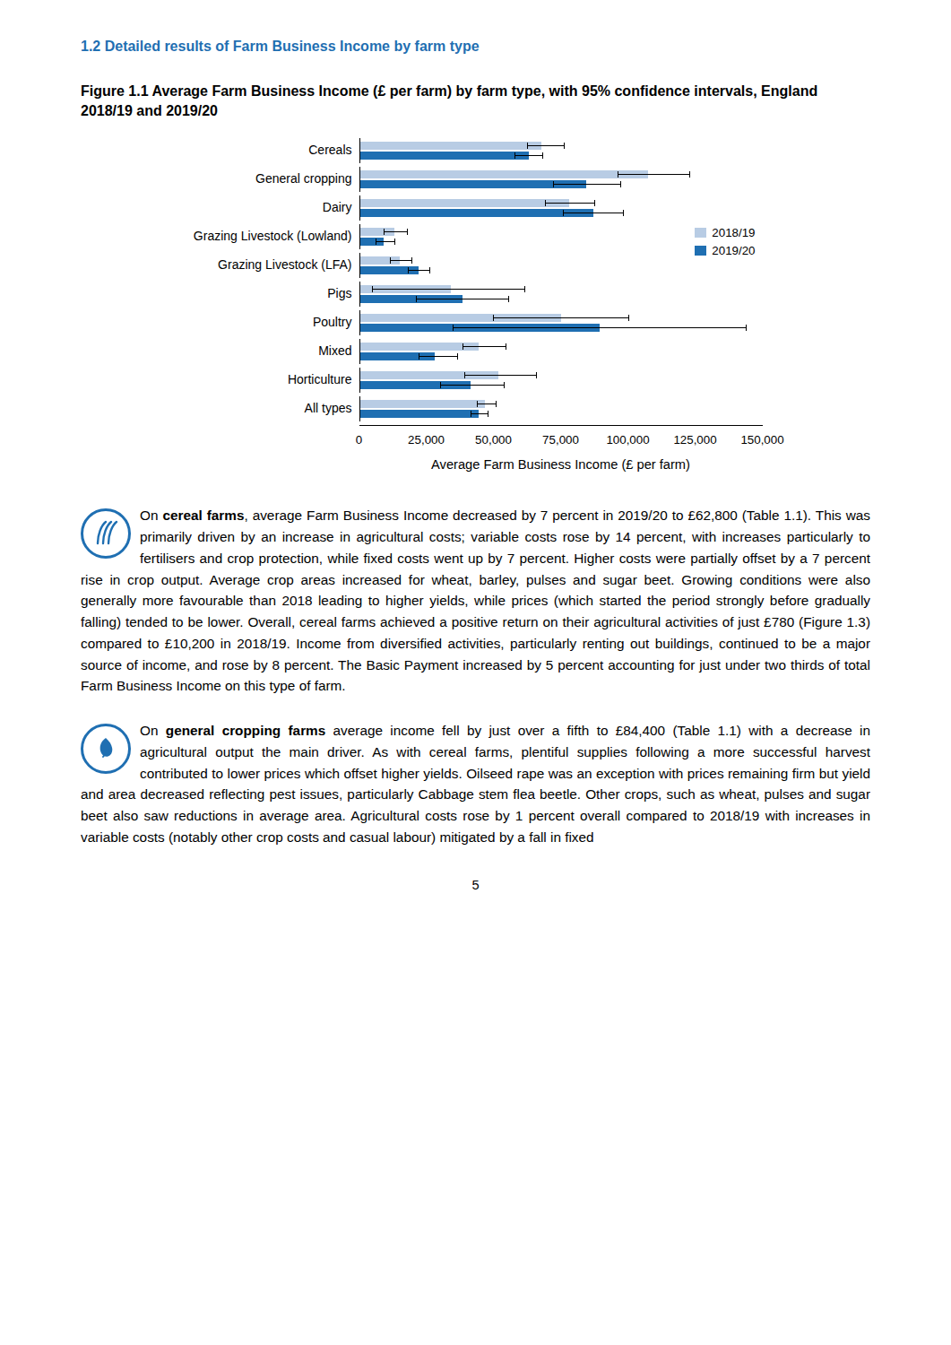1.2 Detailed results of Farm Business Income by farm type
Figure 1.1 Average Farm Business Income (£ per farm) by farm type, with 95% confidence intervals, England 2018/19 and 2019/20
Cereals
General cropping
Dairy
Grazing Livestock (Lowland)
Grazing Livestock (LFA)
Pigs
Poultry
Mixed
Horticulture
All types
0 25,000 50,000 75,000 100,000 125,000 150,000
Average Farm Business Income (£ per farm)
2018/19
2019/20
On cereal farms, average Farm Business Income decreased by 7 percent in 2019/20 to £62,800 (Table 1.1). This was primarily driven by an increase in agricultural costs; variable costs rose by 14 percent, with increases particularly to fertilisers and crop protection, while fixed costs went up by 7 percent. Higher costs were partially offset by a 7 percent rise in crop output. Average crop areas increased for wheat, barley, pulses and sugar beet. Growing conditions were also generally more favourable than 2018 leading to higher yields, while prices (which started the period strongly before gradually falling) tended to be lower. Overall, cereal farms achieved a positive return on their agricultural activities of just £780 (Figure 1.3) compared to £10,200 in 2018/19. Income from diversified activities, particularly renting out buildings, continued to be a major source of income, and rose by 8 percent. The Basic Payment increased by 5 percent accounting for just under two thirds of total Farm Business Income on this type of farm.
On general cropping farms average income fell by just over a fifth to £84,400 (Table 1.1) with a decrease in agricultural output the main driver. As with cereal farms, plentiful supplies following a more successful harvest contributed to lower prices which offset higher yields. Oilseed rape was an exception with prices remaining firm but yield and area decreased reflecting pest issues, particularly Cabbage stem flea beetle. Other crops, such as wheat, pulses and sugar beet also saw reductions in average area. Agricultural costs rose by 1 percent overall compared to 2018/19 with increases in variable costs (notably other crop costs and casual labour) mitigated by a fall in fixed
5